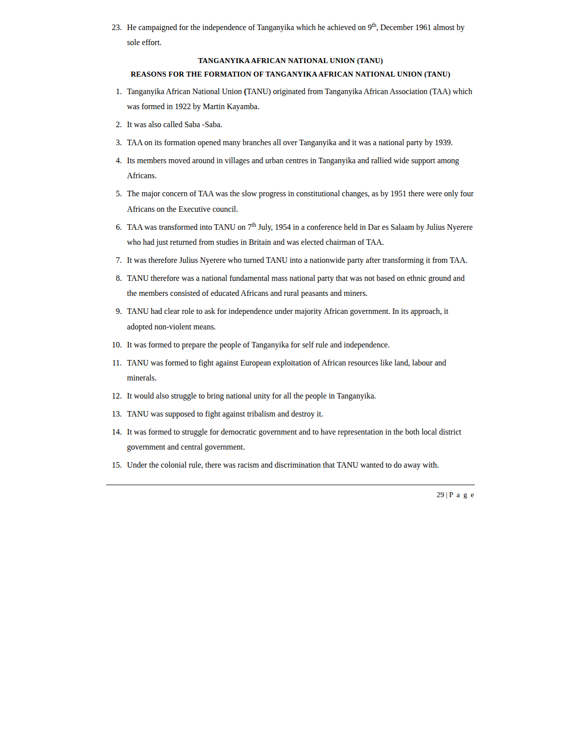He campaigned for the independence of Tanganyika which he achieved on 9th, December 1961 almost by sole effort.
TANGANYIKA AFRICAN NATIONAL UNION (TANU)
REASONS FOR THE FORMATION OF TANGANYIKA AFRICAN NATIONAL UNION (TANU)
Tanganyika African National Union (TANU) originated from Tanganyika African Association (TAA) which was formed in 1922 by Martin Kayamba.
It was also called Saba -Saba.
TAA on its formation opened many branches all over Tanganyika and it was a national party by 1939.
Its members moved around in villages and urban centres in Tanganyika and rallied wide support among Africans.
The major concern of TAA was the slow progress in constitutional changes, as by 1951 there were only four Africans on the Executive council.
TAA was transformed into TANU on 7th July, 1954 in a conference held in Dar es Salaam by Julius Nyerere who had just returned from studies in Britain and was elected chairman of TAA.
It was therefore Julius Nyerere who turned TANU into a nationwide party after transforming it from TAA.
TANU therefore was a national fundamental mass national party that was not based on ethnic ground and the members consisted of educated Africans and rural peasants and miners.
TANU had clear role to ask for independence under majority African government. In its approach, it adopted non-violent means.
It was formed to prepare the people of Tanganyika for self rule and independence.
TANU was formed to fight against European exploitation of African resources like land, labour and minerals.
It would also struggle to bring national unity for all the people in Tanganyika.
TANU was supposed to fight against tribalism and destroy it.
It was formed to struggle for democratic government and to have representation in the both local district government and central government.
Under the colonial rule, there was racism and discrimination that TANU wanted to do away with.
29 | P a g e